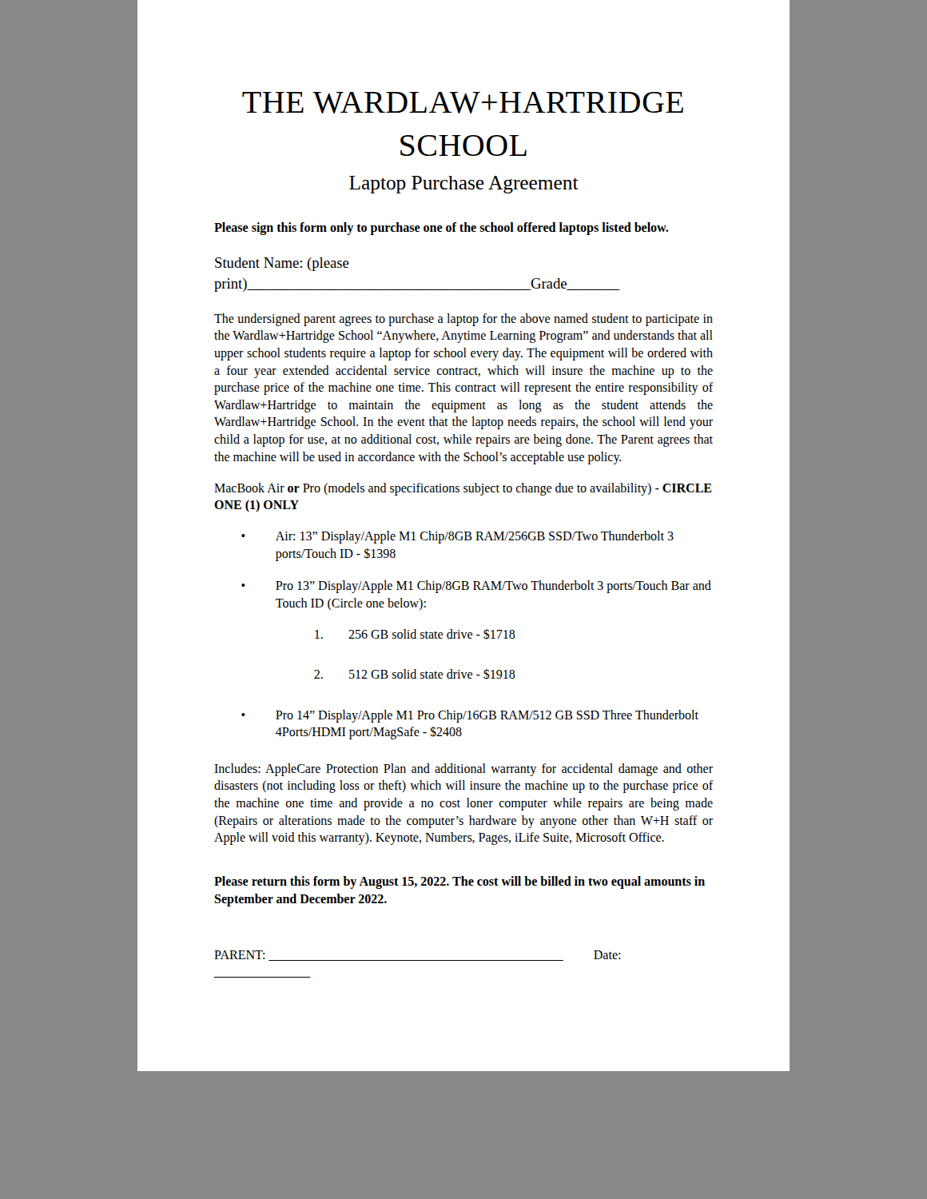THE WARDLAW+HARTRIDGE SCHOOL
Laptop Purchase Agreement
Please sign this form only to purchase one of the school offered laptops listed below.
Student Name: (please print)______________________________________Grade_______
The undersigned parent agrees to purchase a laptop for the above named student to participate in the Wardlaw+Hartridge School “Anywhere, Anytime Learning Program” and understands that all upper school students require a laptop for school every day. The equipment will be ordered with a four year extended accidental service contract, which will insure the machine up to the purchase price of the machine one time. This contract will represent the entire responsibility of Wardlaw+Hartridge to maintain the equipment as long as the student attends the Wardlaw+Hartridge School. In the event that the laptop needs repairs, the school will lend your child a laptop for use, at no additional cost, while repairs are being done. The Parent agrees that the machine will be used in accordance with the School’s acceptable use policy.
MacBook Air or Pro (models and specifications subject to change due to availability) - CIRCLE ONE (1) ONLY
Air: 13” Display/Apple M1 Chip/8GB RAM/256GB SSD/Two Thunderbolt 3 ports/Touch ID - $1398
Pro 13” Display/Apple M1 Chip/8GB RAM/Two Thunderbolt 3 ports/Touch Bar and Touch ID (Circle one below):
256 GB solid state drive - $1718
512 GB solid state drive - $1918
Pro 14” Display/Apple M1 Pro Chip/16GB RAM/512 GB SSD Three Thunderbolt 4Ports/HDMI port/MagSafe - $2408
Includes: AppleCare Protection Plan and additional warranty for accidental damage and other disasters (not including loss or theft) which will insure the machine up to the purchase price of the machine one time and provide a no cost loner computer while repairs are being made (Repairs or alterations made to the computer’s hardware by anyone other than W+H staff or Apple will void this warranty). Keynote, Numbers, Pages, iLife Suite, Microsoft Office.
Please return this form by August 15, 2022. The cost will be billed in two equal amounts in September and December 2022.
PARENT: ______________________________________________ Date: _______________